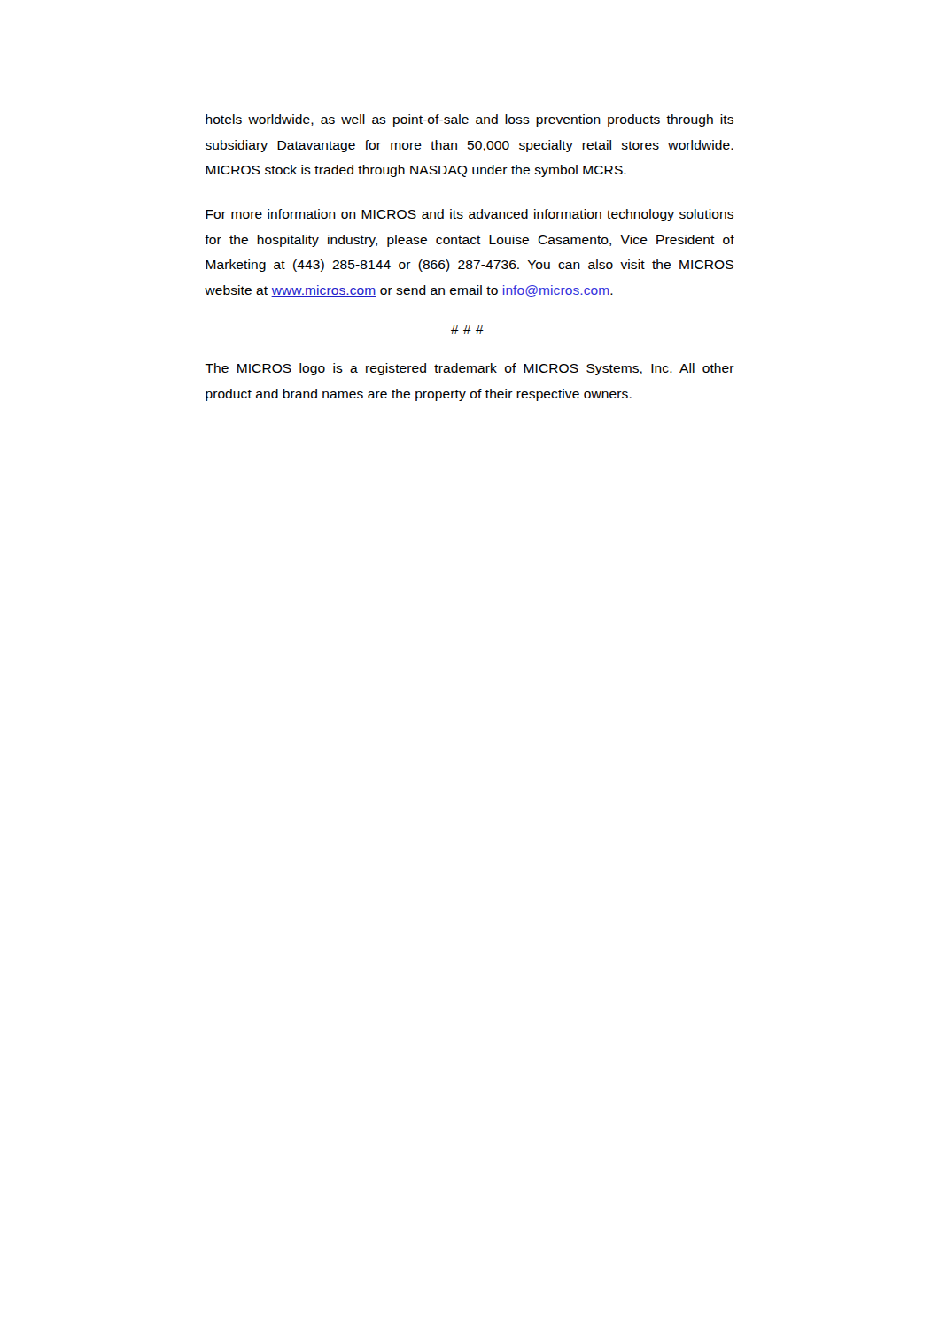hotels worldwide, as well as point-of-sale and loss prevention products through its subsidiary Datavantage for more than 50,000 specialty retail stores worldwide. MICROS stock is traded through NASDAQ under the symbol MCRS.
For more information on MICROS and its advanced information technology solutions for the hospitality industry, please contact Louise Casamento, Vice President of Marketing at (443) 285-8144 or (866) 287-4736. You can also visit the MICROS website at www.micros.com or send an email to info@micros.com.
###
The MICROS logo is a registered trademark of MICROS Systems, Inc. All other product and brand names are the property of their respective owners.